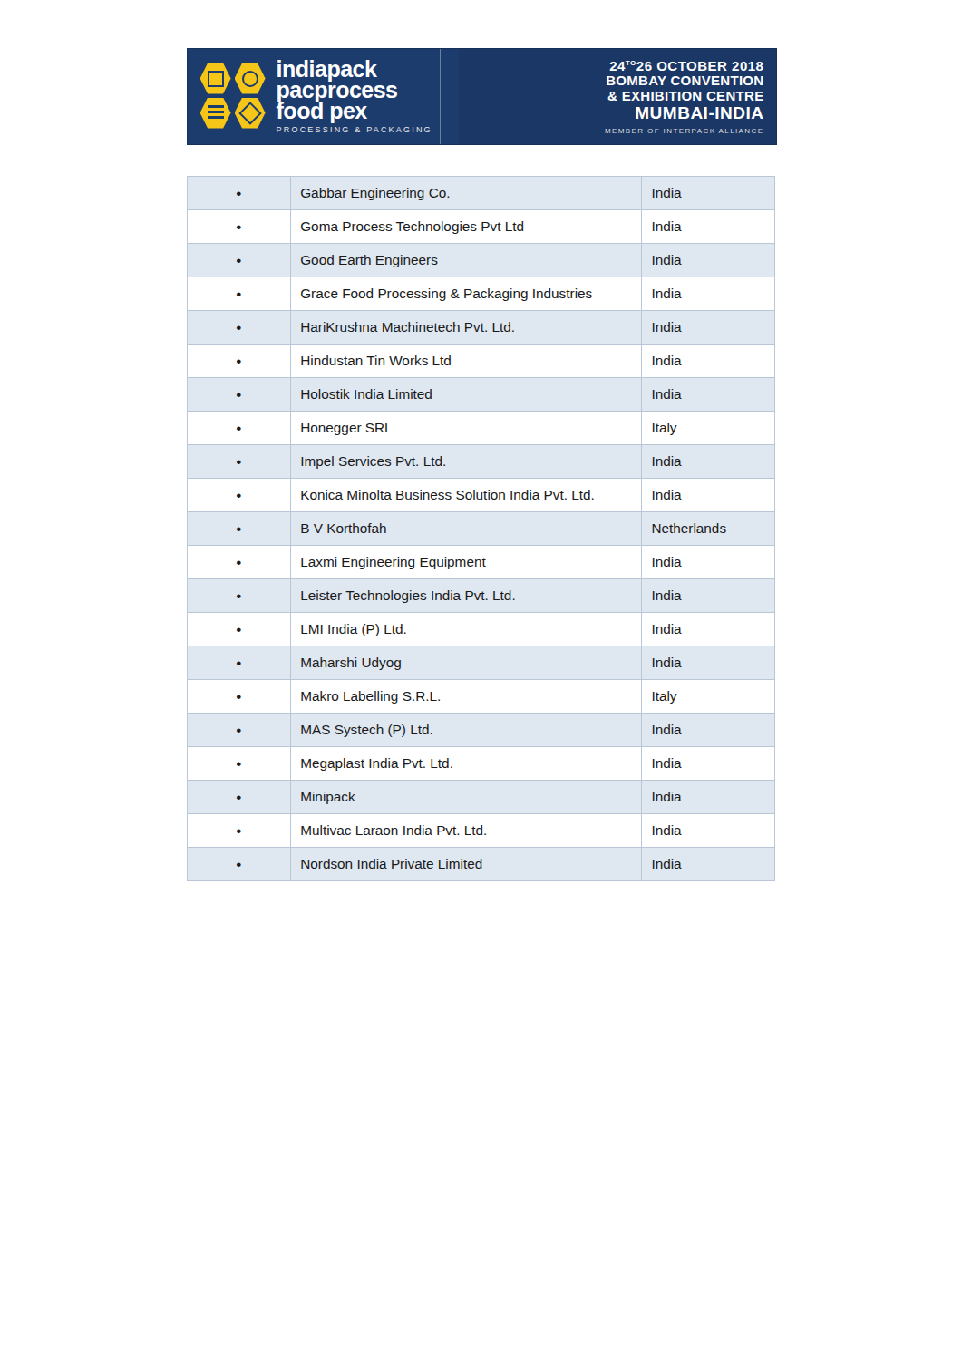indiapack pacprocess food pex PROCESSING & PACKAGING
24TO26 OCTOBER 2018
BOMBAY CONVENTION
& EXHIBITION CENTRE
MUMBAI-INDIA
MEMBER OF INTERPACK ALLIANCE
| • | Gabbar Engineering Co. | India |
| • | Goma Process Technologies Pvt Ltd | India |
| • | Good Earth Engineers | India |
| • | Grace Food Processing & Packaging Industries | India |
| • | HariKrushna Machinetech Pvt. Ltd. | India |
| • | Hindustan Tin Works Ltd | India |
| • | Holostik India Limited | India |
| • | Honegger SRL | Italy |
| • | Impel Services Pvt. Ltd. | India |
| • | Konica Minolta Business Solution India Pvt. Ltd. | India |
| • | B V Korthofah | Netherlands |
| • | Laxmi Engineering Equipment | India |
| • | Leister Technologies India Pvt. Ltd. | India |
| • | LMI India (P) Ltd. | India |
| • | Maharshi Udyog | India |
| • | Makro Labelling S.R.L. | Italy |
| • | MAS Systech (P) Ltd. | India |
| • | Megaplast India Pvt. Ltd. | India |
| • | Minipack | India |
| • | Multivac Laraon India Pvt. Ltd. | India |
| • | Nordson India Private Limited | India |